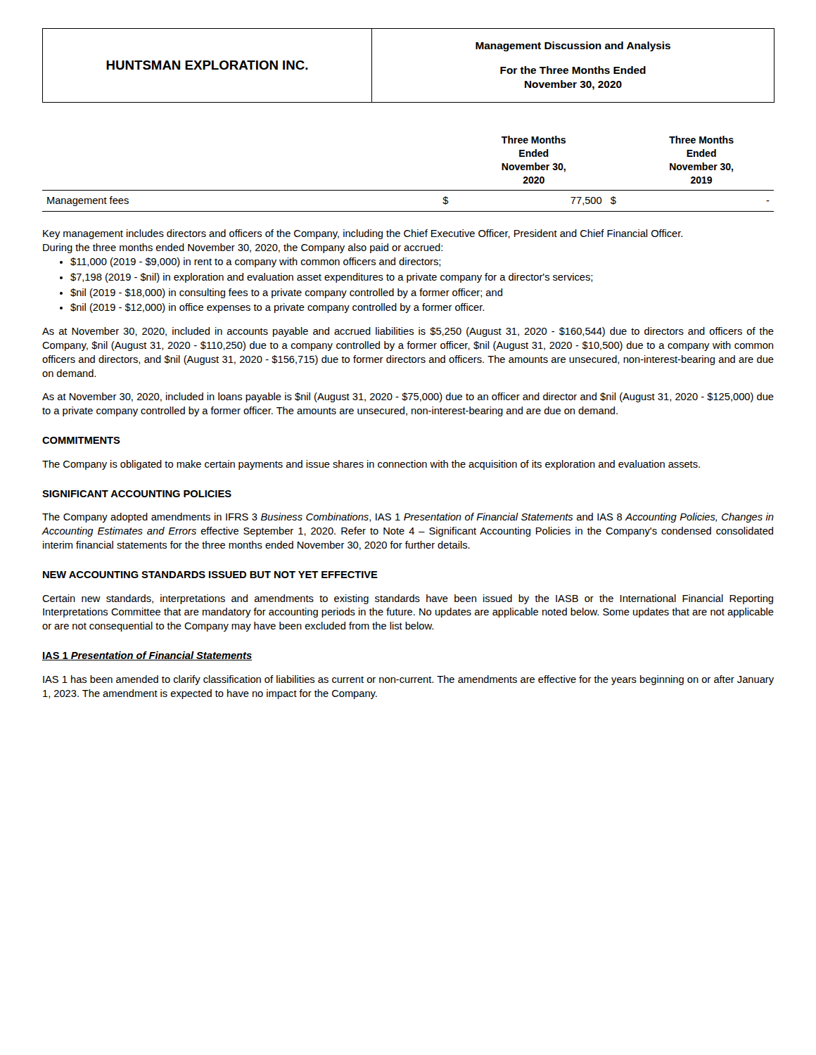HUNTSMAN EXPLORATION INC.
Management Discussion and Analysis
For the Three Months Ended
November 30, 2020
| | | Three Months Ended November 30, 2020 | | Three Months Ended November 30, 2019 |
| --- | --- | --- | --- | --- |
| Management fees | $ | 77,500 | $ | - |
Key management includes directors and officers of the Company, including the Chief Executive Officer, President and Chief Financial Officer.
During the three months ended November 30, 2020, the Company also paid or accrued:
$11,000 (2019 - $9,000) in rent to a company with common officers and directors;
$7,198 (2019 - $nil) in exploration and evaluation asset expenditures to a private company for a director's services;
$nil (2019 - $18,000) in consulting fees to a private company controlled by a former officer; and
$nil (2019 - $12,000) in office expenses to a private company controlled by a former officer.
As at November 30, 2020, included in accounts payable and accrued liabilities is $5,250 (August 31, 2020 - $160,544) due to directors and officers of the Company, $nil (August 31, 2020 - $110,250) due to a company controlled by a former officer, $nil (August 31, 2020 - $10,500) due to a company with common officers and directors, and $nil (August 31, 2020 - $156,715) due to former directors and officers. The amounts are unsecured, non-interest-bearing and are due on demand.
As at November 30, 2020, included in loans payable is $nil (August 31, 2020 - $75,000) due to an officer and director and $nil (August 31, 2020 - $125,000) due to a private company controlled by a former officer. The amounts are unsecured, non-interest-bearing and are due on demand.
COMMITMENTS
The Company is obligated to make certain payments and issue shares in connection with the acquisition of its exploration and evaluation assets.
SIGNIFICANT ACCOUNTING POLICIES
The Company adopted amendments in IFRS 3 Business Combinations, IAS 1 Presentation of Financial Statements and IAS 8 Accounting Policies, Changes in Accounting Estimates and Errors effective September 1, 2020. Refer to Note 4 – Significant Accounting Policies in the Company's condensed consolidated interim financial statements for the three months ended November 30, 2020 for further details.
NEW ACCOUNTING STANDARDS ISSUED BUT NOT YET EFFECTIVE
Certain new standards, interpretations and amendments to existing standards have been issued by the IASB or the International Financial Reporting Interpretations Committee that are mandatory for accounting periods in the future. No updates are applicable noted below. Some updates that are not applicable or are not consequential to the Company may have been excluded from the list below.
IAS 1 Presentation of Financial Statements
IAS 1 has been amended to clarify classification of liabilities as current or non-current. The amendments are effective for the years beginning on or after January 1, 2023. The amendment is expected to have no impact for the Company.